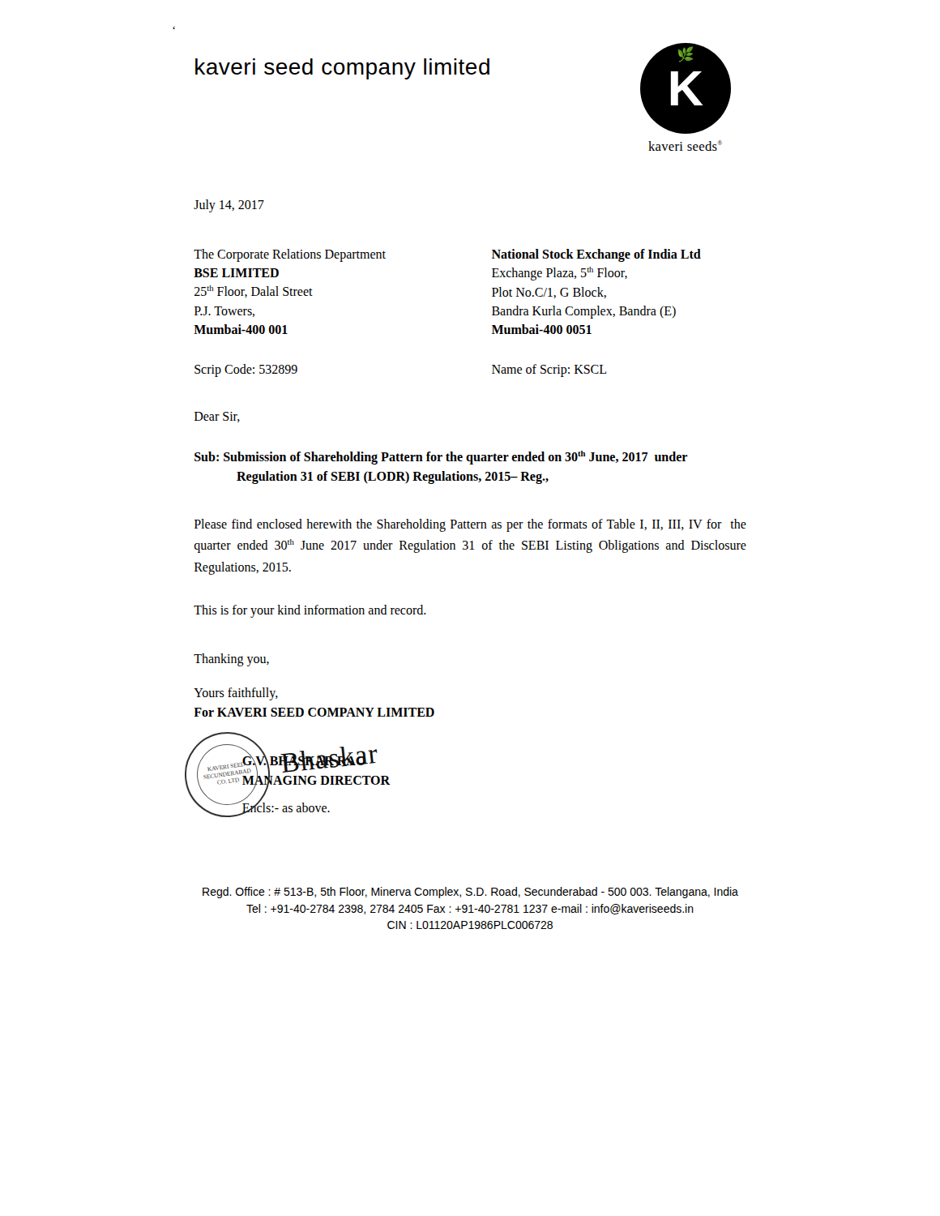‘
kaveri seed company limited
🌿 K
kaveri seeds®
July 14, 2017
The Corporate Relations Department
BSE LIMITED
25th Floor, Dalal Street
P.J. Towers,
Mumbai-400 001
National Stock Exchange of India Ltd
Exchange Plaza, 5th Floor,
Plot No.C/1, G Block,
Bandra Kurla Complex, Bandra (E)
Mumbai-400 0051
Scrip Code: 532899
Name of Scrip: KSCL
Dear Sir,
Sub: Submission of Shareholding Pattern for the quarter ended on 30th June, 2017 under Regulation 31 of SEBI (LODR) Regulations, 2015– Reg.,
Please find enclosed herewith the Shareholding Pattern as per the formats of Table I, II, III, IV for the quarter ended 30th June 2017 under Regulation 31 of the SEBI Listing Obligations and Disclosure Regulations, 2015.
This is for your kind information and record.
Thanking you,
Yours faithfully,
For KAVERI SEED COMPANY LIMITED
Bhaskar
KAVERI SEED
SECUNDERABAD
CO. LTD
G.V. BHASKAR RAO
MANAGING DIRECTOR
Encls:- as above.
Regd. Office : # 513-B, 5th Floor, Minerva Complex, S.D. Road, Secunderabad - 500 003. Telangana, India
Tel : +91-40-2784 2398, 2784 2405 Fax : +91-40-2781 1237 e-mail : info@kaveriseeds.in
CIN : L01120AP1986PLC006728